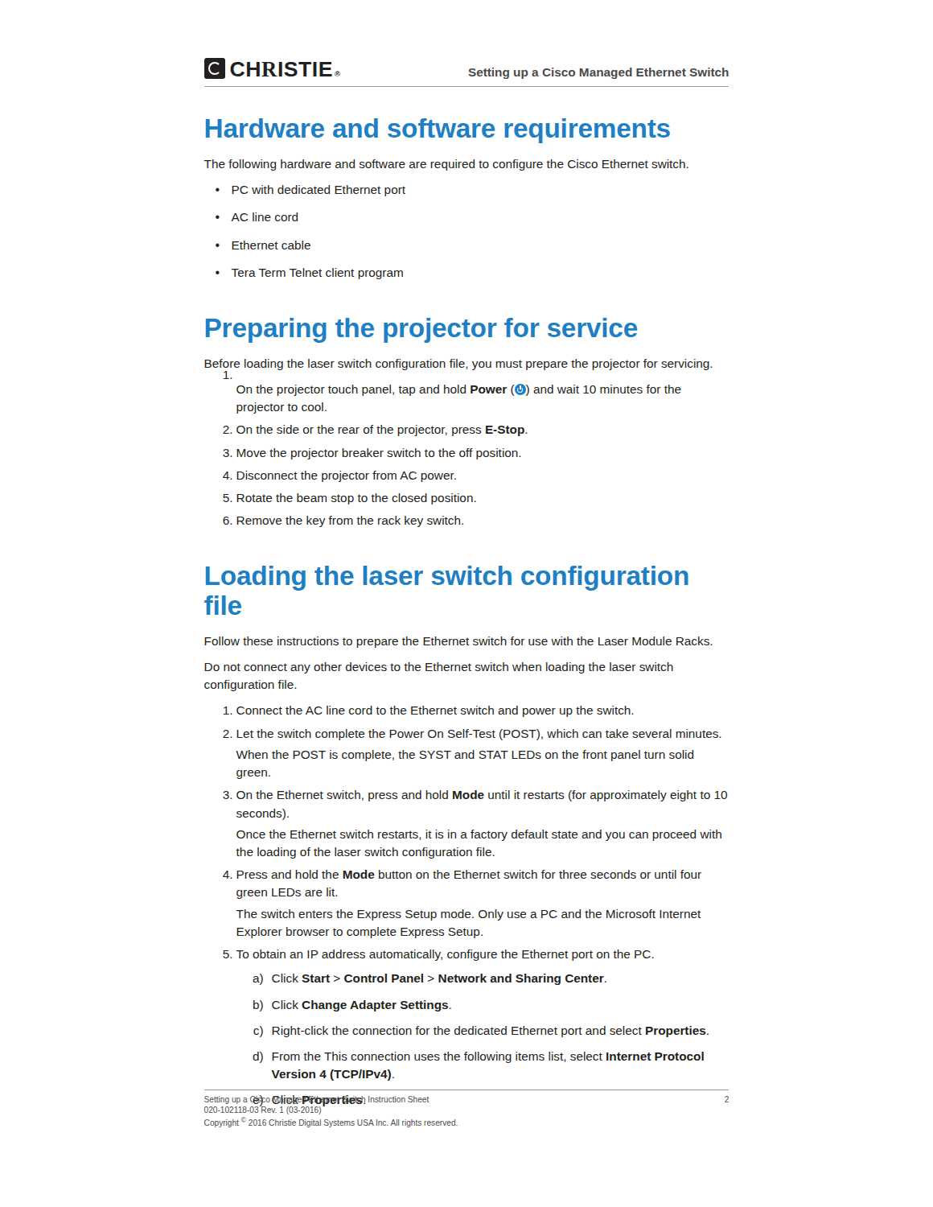CHRISTIE®
Setting up a Cisco Managed Ethernet Switch
Hardware and software requirements
The following hardware and software are required to configure the Cisco Ethernet switch.
PC with dedicated Ethernet port
AC line cord
Ethernet cable
Tera Term Telnet client program
Preparing the projector for service
Before loading the laser switch configuration file, you must prepare the projector for servicing.
On the projector touch panel, tap and hold Power ( ) and wait 10 minutes for the projector to cool.
On the side or the rear of the projector, press E-Stop.
Move the projector breaker switch to the off position.
Disconnect the projector from AC power.
Rotate the beam stop to the closed position.
Remove the key from the rack key switch.
Loading the laser switch configuration file
Follow these instructions to prepare the Ethernet switch for use with the Laser Module Racks.
Do not connect any other devices to the Ethernet switch when loading the laser switch configuration file.
Connect the AC line cord to the Ethernet switch and power up the switch.
Let the switch complete the Power On Self-Test (POST), which can take several minutes.
When the POST is complete, the SYST and STAT LEDs on the front panel turn solid green.
On the Ethernet switch, press and hold Mode until it restarts (for approximately eight to 10 seconds).
Once the Ethernet switch restarts, it is in a factory default state and you can proceed with the loading of the laser switch configuration file.
Press and hold the Mode button on the Ethernet switch for three seconds or until four green LEDs are lit.
The switch enters the Express Setup mode. Only use a PC and the Microsoft Internet Explorer browser to complete Express Setup.
To obtain an IP address automatically, configure the Ethernet port on the PC.
Click Start > Control Panel > Network and Sharing Center.
Click Change Adapter Settings.
Right-click the connection for the dedicated Ethernet port and select Properties.
From the This connection uses the following items list, select Internet Protocol Version 4 (TCP/IPv4).
Click Properties.
Setting up a Cisco Managed Ethernet Switch Instruction Sheet
2
020-102118-03 Rev. 1 (03-2016)
Copyright © 2016 Christie Digital Systems USA Inc. All rights reserved.